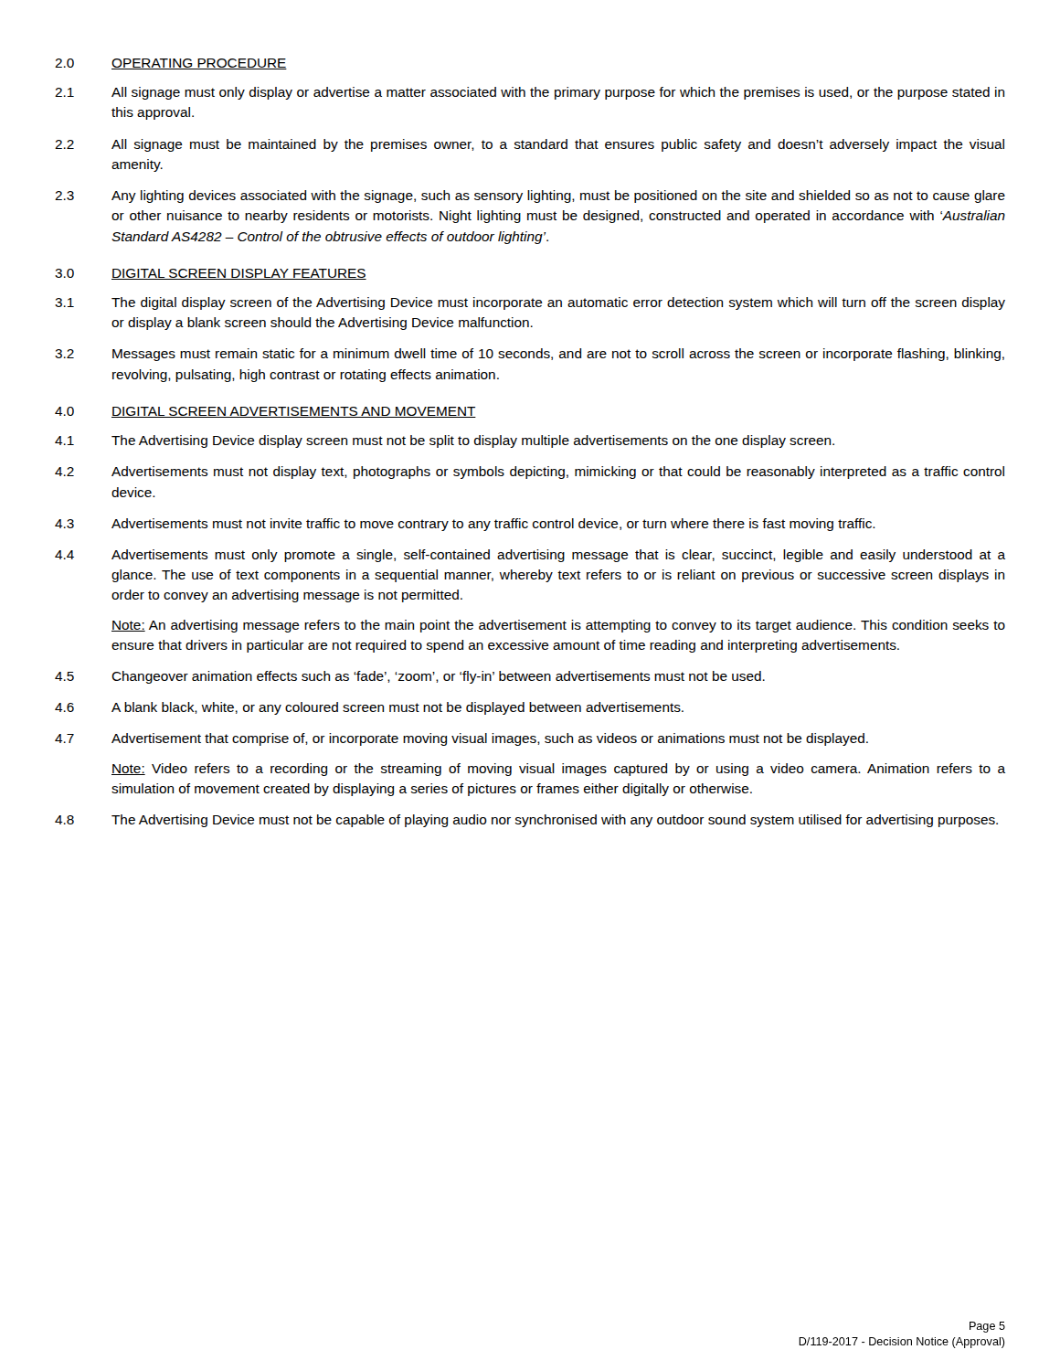2.0
OPERATING PROCEDURE
2.1
All signage must only display or advertise a matter associated with the primary purpose for which the premises is used, or the purpose stated in this approval.
2.2
All signage must be maintained by the premises owner, to a standard that ensures public safety and doesn’t adversely impact the visual amenity.
2.3
Any lighting devices associated with the signage, such as sensory lighting, must be positioned on the site and shielded so as not to cause glare or other nuisance to nearby residents or motorists. Night lighting must be designed, constructed and operated in accordance with ‘Australian Standard AS4282 – Control of the obtrusive effects of outdoor lighting’.
3.0
DIGITAL SCREEN DISPLAY FEATURES
3.1
The digital display screen of the Advertising Device must incorporate an automatic error detection system which will turn off the screen display or display a blank screen should the Advertising Device malfunction.
3.2
Messages must remain static for a minimum dwell time of 10 seconds, and are not to scroll across the screen or incorporate flashing, blinking, revolving, pulsating, high contrast or rotating effects animation.
4.0
DIGITAL SCREEN ADVERTISEMENTS AND MOVEMENT
4.1
The Advertising Device display screen must not be split to display multiple advertisements on the one display screen.
4.2
Advertisements must not display text, photographs or symbols depicting, mimicking or that could be reasonably interpreted as a traffic control device.
4.3
Advertisements must not invite traffic to move contrary to any traffic control device, or turn where there is fast moving traffic.
4.4
Advertisements must only promote a single, self-contained advertising message that is clear, succinct, legible and easily understood at a glance. The use of text components in a sequential manner, whereby text refers to or is reliant on previous or successive screen displays in order to convey an advertising message is not permitted.
Note: An advertising message refers to the main point the advertisement is attempting to convey to its target audience. This condition seeks to ensure that drivers in particular are not required to spend an excessive amount of time reading and interpreting advertisements.
4.5
Changeover animation effects such as ‘fade’, ‘zoom’, or ‘fly-in’ between advertisements must not be used.
4.6
A blank black, white, or any coloured screen must not be displayed between advertisements.
4.7
Advertisement that comprise of, or incorporate moving visual images, such as videos or animations must not be displayed.
Note: Video refers to a recording or the streaming of moving visual images captured by or using a video camera. Animation refers to a simulation of movement created by displaying a series of pictures or frames either digitally or otherwise.
4.8
The Advertising Device must not be capable of playing audio nor synchronised with any outdoor sound system utilised for advertising purposes.
Page 5
D/119-2017 - Decision Notice (Approval)